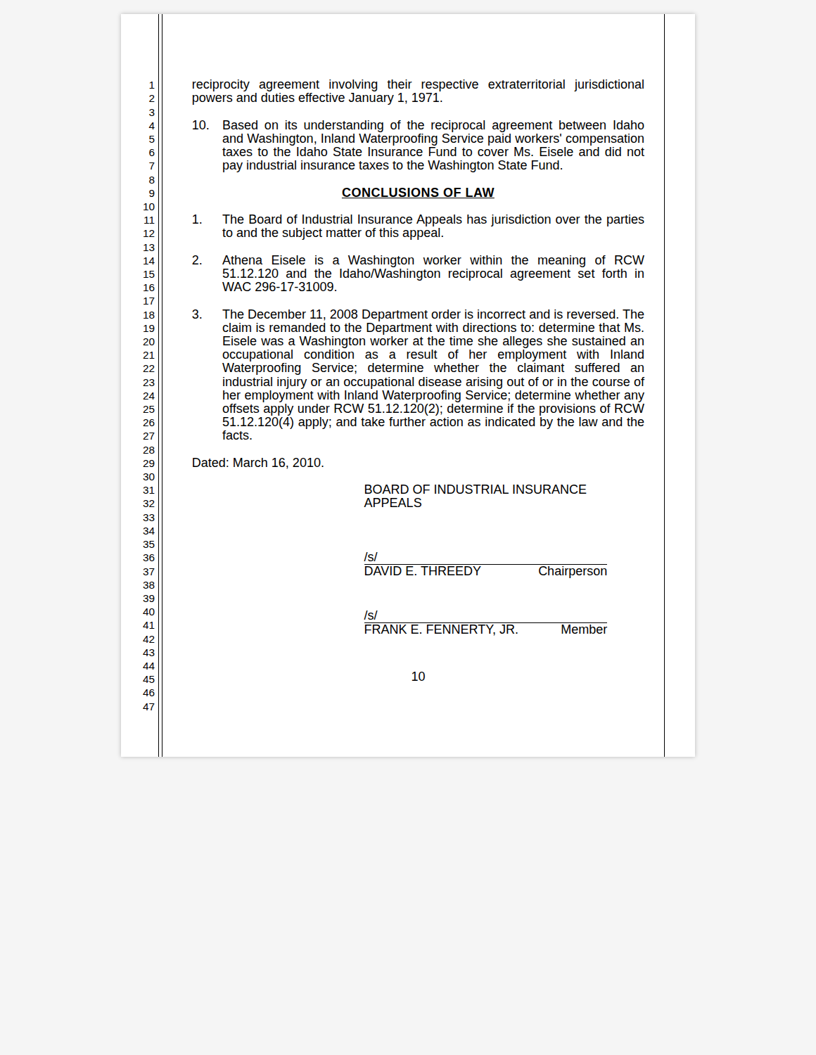1
2
3
4
5
6
7
8
9
10
11
12
13
14
15
16
17
18
19
20
21
22
23
24
25
26
27
28
29
30
31
32
33
34
35
36
37
38
39
40
41
42
43
44
45
46
47
reciprocity agreement involving their respective extraterritorial jurisdictional powers and duties effective January 1, 1971.
10.
Based on its understanding of the reciprocal agreement between Idaho and Washington, Inland Waterproofing Service paid workers' compensation taxes to the Idaho State Insurance Fund to cover Ms. Eisele and did not pay industrial insurance taxes to the Washington State Fund.
CONCLUSIONS OF LAW
1.
The Board of Industrial Insurance Appeals has jurisdiction over the parties to and the subject matter of this appeal.
2.
Athena Eisele is a Washington worker within the meaning of RCW 51.12.120 and the Idaho/Washington reciprocal agreement set forth in WAC 296-17-31009.
3.
The December 11, 2008 Department order is incorrect and is reversed. The claim is remanded to the Department with directions to: determine that Ms. Eisele was a Washington worker at the time she alleges she sustained an occupational condition as a result of her employment with Inland Waterproofing Service; determine whether the claimant suffered an industrial injury or an occupational disease arising out of or in the course of her employment with Inland Waterproofing Service; determine whether any offsets apply under RCW 51.12.120(2); determine if the provisions of RCW 51.12.120(4) apply; and take further action as indicated by the law and the facts.
Dated: March 16, 2010.
BOARD OF INDUSTRIAL INSURANCE APPEALS
/s/
DAVID E. THREEDY Chairperson
/s/
FRANK E. FENNERTY, JR. Member
10